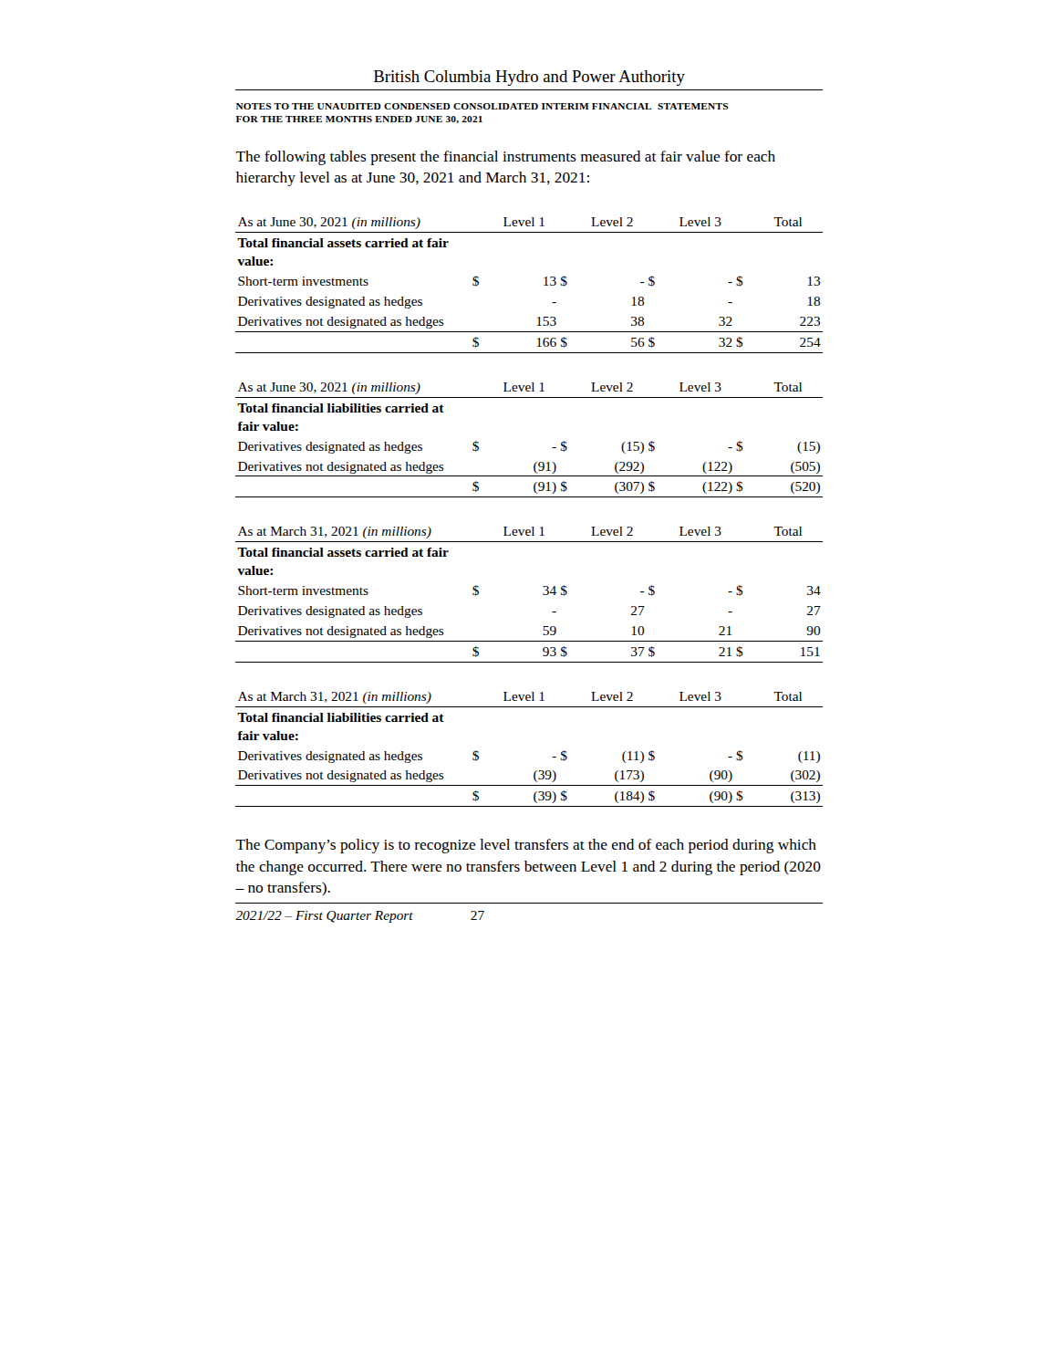British Columbia Hydro and Power Authority
NOTES TO THE UNAUDITED CONDENSED CONSOLIDATED INTERIM FINANCIAL STATEMENTS
FOR THE THREE MONTHS ENDED JUNE 30, 2021
The following tables present the financial instruments measured at fair value for each hierarchy level as at June 30, 2021 and March 31, 2021:
| As at June 30, 2021 (in millions) | | Level 1 | | Level 2 | | Level 3 | | Total |
| Total financial assets carried at fair value: | | | | | | | | |
| Short-term investments | $ | 13 | $ | - | $ | - | $ | 13 |
| Derivatives designated as hedges | | - | | 18 | | - | | 18 |
| Derivatives not designated as hedges | | 153 | | 38 | | 32 | | 223 |
| | $ | 166 | $ | 56 | $ | 32 | $ | 254 |
| As at June 30, 2021 (in millions) | | Level 1 | | Level 2 | | Level 3 | | Total |
| Total financial liabilities carried at fair value: | | | | | | | | |
| Derivatives designated as hedges | $ | - | $ | (15) | $ | - | $ | (15) |
| Derivatives not designated as hedges | | (91) | | (292) | | (122) | | (505) |
| | $ | (91) | $ | (307) | $ | (122) | $ | (520) |
| As at March 31, 2021 (in millions) | | Level 1 | | Level 2 | | Level 3 | | Total |
| Total financial assets carried at fair value: | | | | | | | | |
| Short-term investments | $ | 34 | $ | - | $ | - | $ | 34 |
| Derivatives designated as hedges | | - | | 27 | | - | | 27 |
| Derivatives not designated as hedges | | 59 | | 10 | | 21 | | 90 |
| | $ | 93 | $ | 37 | $ | 21 | $ | 151 |
| As at March 31, 2021 (in millions) | | Level 1 | | Level 2 | | Level 3 | | Total |
| Total financial liabilities carried at fair value: | | | | | | | | |
| Derivatives designated as hedges | $ | - | $ | (11) | $ | - | $ | (11) |
| Derivatives not designated as hedges | | (39) | | (173) | | (90) | | (302) |
| | $ | (39) | $ | (184) | $ | (90) | $ | (313) |
The Company’s policy is to recognize level transfers at the end of each period during which the change occurred. There were no transfers between Level 1 and 2 during the period (2020 – no transfers).
2021/22 – First Quarter Report 27